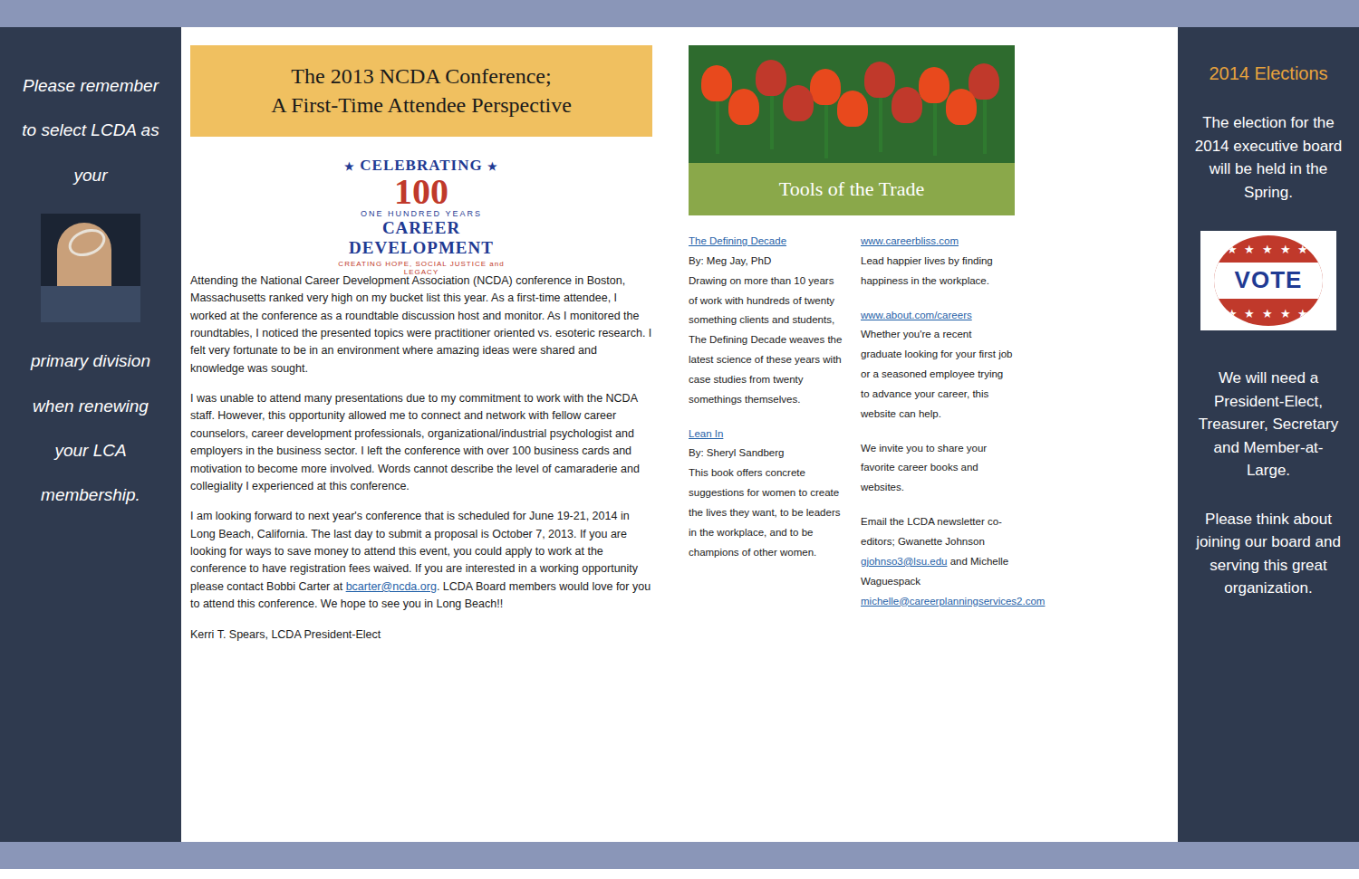Please remember to select LCDA as your
primary division when renewing your LCA membership.
The 2013 NCDA Conference;
A First-Time Attendee Perspective
★ CELEBRATING ★
100
ONE HUNDRED YEARS
CAREER DEVELOPMENT
CREATING HOPE, SOCIAL JUSTICE and LEGACY
Attending the National Career Development Association (NCDA) conference in Boston, Massachusetts ranked very high on my bucket list this year. As a first-time attendee, I worked at the conference as a roundtable discussion host and monitor. As I monitored the roundtables, I noticed the presented topics were practitioner oriented vs. esoteric research. I felt very fortunate to be in an environment where amazing ideas were shared and knowledge was sought.
I was unable to attend many presentations due to my commitment to work with the NCDA staff. However, this opportunity allowed me to connect and network with fellow career counselors, career development professionals, organizational/industrial psychologist and employers in the business sector. I left the conference with over 100 business cards and motivation to become more involved. Words cannot describe the level of camaraderie and collegiality I experienced at this conference.
I am looking forward to next year's conference that is scheduled for June 19-21, 2014 in Long Beach, California. The last day to submit a proposal is October 7, 2013. If you are looking for ways to save money to attend this event, you could apply to work at the conference to have registration fees waived. If you are interested in a working opportunity please contact Bobbi Carter at bcarter@ncda.org. LCDA Board members would love for you to attend this conference. We hope to see you in Long Beach!!
Kerri T. Spears, LCDA President-Elect
Tools of the Trade
The Defining Decade By: Meg Jay, PhD
Drawing on more than 10 years of work with hundreds of twenty something clients and students, The Defining Decade weaves the latest science of these years with case studies from twenty somethings themselves.
Lean In By: Sheryl Sandberg
This book offers concrete suggestions for women to create the lives they want, to be leaders in the workplace, and to be champions of other women.
www.careerbliss.com
Lead happier lives by finding happiness in the workplace.
www.about.com/careers
Whether you're a recent graduate looking for your first job or a seasoned employee trying to advance your career, this website can help.
We invite you to share your favorite career books and websites.
Email the LCDA newsletter co-editors; Gwanette Johnson gjohnso3@lsu.edu and Michelle Waguespack michelle@careerplanningservices2.com
2014 Elections
The election for the 2014 executive board will be held in the Spring.
★ ★ ★ ★ ★
VOTE
★ ★ ★ ★ ★
We will need a President-Elect, Treasurer, Secretary and Member-at-Large.
Please think about joining our board and serving this great organization.